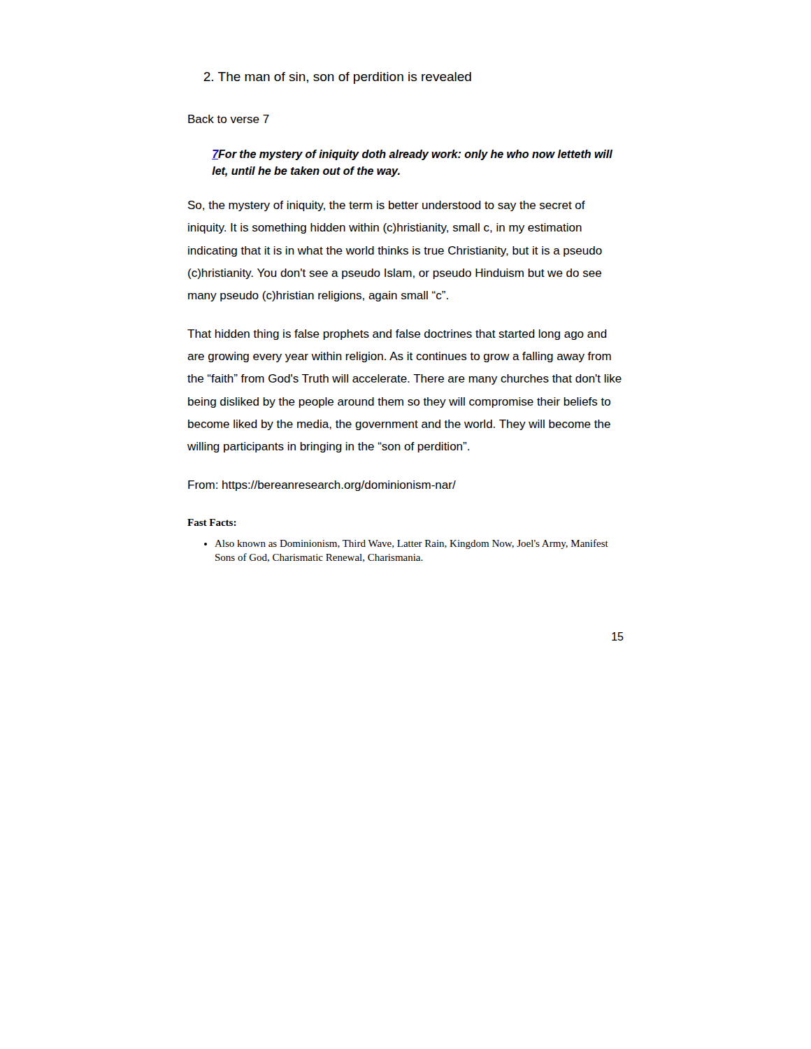2. The man of sin, son of perdition is revealed
Back to verse 7
7 For the mystery of iniquity doth already work: only he who now letteth will let, until he be taken out of the way.
So, the mystery of iniquity, the term is better understood to say the secret of iniquity. It is something hidden within (c)hristianity, small c, in my estimation indicating that it is in what the world thinks is true Christianity, but it is a pseudo (c)hristianity. You don't see a pseudo Islam, or pseudo Hinduism but we do see many pseudo (c)hristian religions, again small “c”.
That hidden thing is false prophets and false doctrines that started long ago and are growing every year within religion. As it continues to grow a falling away from the “faith” from God's Truth will accelerate. There are many churches that don't like being disliked by the people around them so they will compromise their beliefs to become liked by the media, the government and the world. They will become the willing participants in bringing in the “son of perdition”.
From: https://bereanresearch.org/dominionism-nar/
Fast Facts:
Also known as Dominionism, Third Wave, Latter Rain, Kingdom Now, Joel's Army, Manifest Sons of God, Charismatic Renewal, Charismania.
15